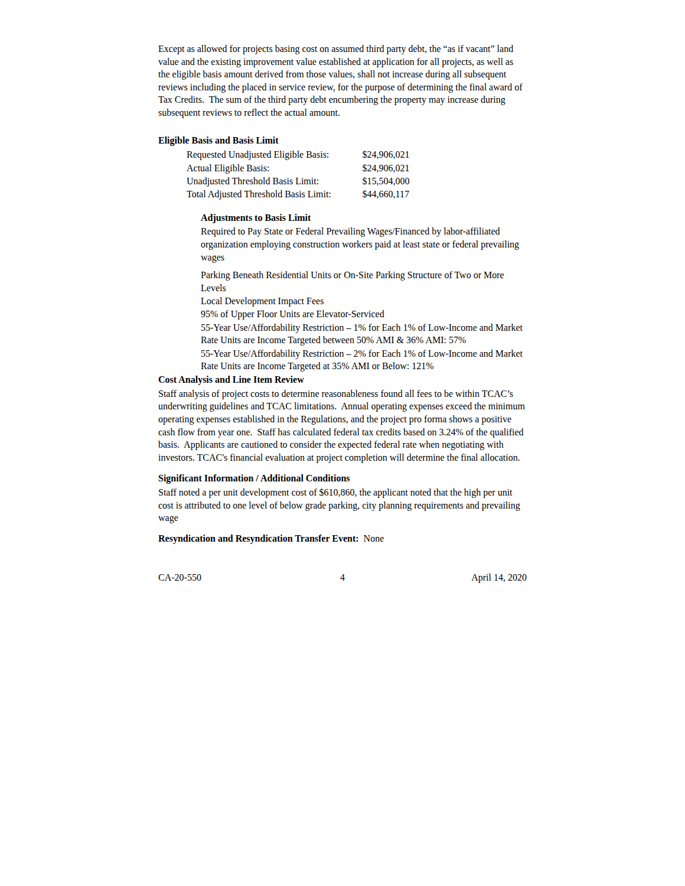Except as allowed for projects basing cost on assumed third party debt, the “as if vacant” land value and the existing improvement value established at application for all projects, as well as the eligible basis amount derived from those values, shall not increase during all subsequent reviews including the placed in service review, for the purpose of determining the final award of Tax Credits. The sum of the third party debt encumbering the property may increase during subsequent reviews to reflect the actual amount.
Eligible Basis and Basis Limit
| Requested Unadjusted Eligible Basis: | $24,906,021 |
| Actual Eligible Basis: | $24,906,021 |
| Unadjusted Threshold Basis Limit: | $15,504,000 |
| Total Adjusted Threshold Basis Limit: | $44,660,117 |
Adjustments to Basis Limit
Required to Pay State or Federal Prevailing Wages/Financed by labor-affiliated organization employing construction workers paid at least state or federal prevailing wages
Parking Beneath Residential Units or On-Site Parking Structure of Two or More Levels
Local Development Impact Fees
95% of Upper Floor Units are Elevator-Serviced
55-Year Use/Affordability Restriction – 1% for Each 1% of Low-Income and Market Rate Units are Income Targeted between 50% AMI & 36% AMI: 57%
55-Year Use/Affordability Restriction – 2% for Each 1% of Low-Income and Market Rate Units are Income Targeted at 35% AMI or Below: 121%
Cost Analysis and Line Item Review
Staff analysis of project costs to determine reasonableness found all fees to be within TCAC’s underwriting guidelines and TCAC limitations. Annual operating expenses exceed the minimum operating expenses established in the Regulations, and the project pro forma shows a positive cash flow from year one. Staff has calculated federal tax credits based on 3.24% of the qualified basis. Applicants are cautioned to consider the expected federal rate when negotiating with investors. TCAC's financial evaluation at project completion will determine the final allocation.
Significant Information / Additional Conditions
Staff noted a per unit development cost of $610,860, the applicant noted that the high per unit cost is attributed to one level of below grade parking, city planning requirements and prevailing wage
Resyndication and Resyndication Transfer Event: None
| CA-20-550 | 4 | April 14, 2020 |